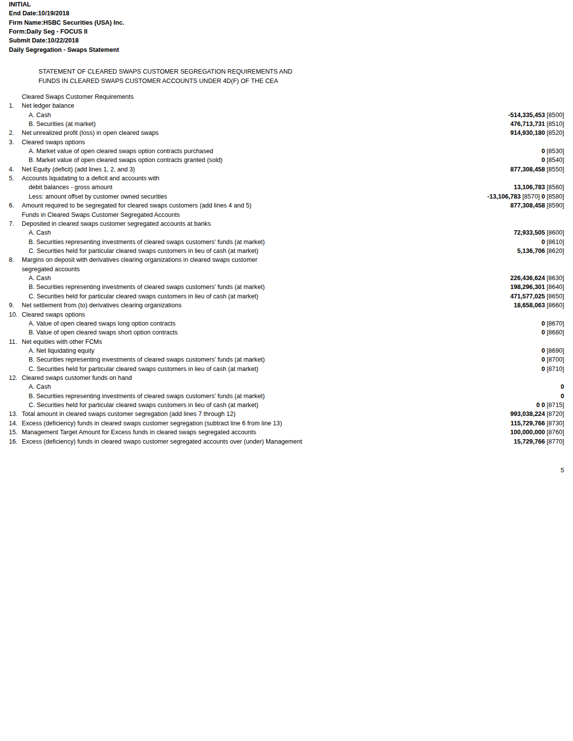INITIAL
End Date:10/19/2018
Firm Name:HSBC Securities (USA) Inc.
Form:Daily Seg - FOCUS II
Submit Date:10/22/2018
Daily Segregation - Swaps Statement
STATEMENT OF CLEARED SWAPS CUSTOMER SEGREGATION REQUIREMENTS AND
FUNDS IN CLEARED SWAPS CUSTOMER ACCOUNTS UNDER 4D(F) OF THE CEA
| | Cleared Swaps Customer Requirements | |
| 1. | Net ledger balance | |
| | A. Cash | -514,335,453 [8500] |
| | B. Securities (at market) | 476,713,731 [8510] |
| 2. | Net unrealized profit (loss) in open cleared swaps | 914,930,180 [8520] |
| 3. | Cleared swaps options | |
| | A. Market value of open cleared swaps option contracts purchased | 0 [8530] |
| | B. Market value of open cleared swaps option contracts granted (sold) | 0 [8540] |
| 4. | Net Equity (deficit) (add lines 1, 2, and 3) | 877,308,458 [8550] |
| 5. | Accounts liquidating to a deficit and accounts with | |
| | debit balances - gross amount | 13,106,783 [8560] |
| | Less: amount offset by customer owned securities | -13,106,783 [8570] 0 [8580] |
| 6. | Amount required to be segregated for cleared swaps customers (add lines 4 and 5) | 877,308,458 [8590] |
| | Funds in Cleared Swaps Customer Segregated Accounts | |
| 7. | Deposited in cleared swaps customer segregated accounts at banks | |
| | A. Cash | 72,933,505 [8600] |
| | B. Securities representing investments of cleared swaps customers' funds (at market) | 0 [8610] |
| | C. Securities held for particular cleared swaps customers in lieu of cash (at market) | 5,136,706 [8620] |
| 8. | Margins on deposit with derivatives clearing organizations in cleared swaps customer | |
| | segregated accounts | |
| | A. Cash | 226,436,624 [8630] |
| | B. Securities representing investments of cleared swaps customers' funds (at market) | 198,296,301 [8640] |
| | C. Securities held for particular cleared swaps customers in lieu of cash (at market) | 471,577,025 [8650] |
| 9. | Net settlement from (to) derivatives clearing organizations | 18,658,063 [8660] |
| 10. | Cleared swaps options | |
| | A. Value of open cleared swaps long option contracts | 0 [8670] |
| | B. Value of open cleared swaps short option contracts | 0 [8680] |
| 11. | Net equities with other FCMs | |
| | A. Net liquidating equity | 0 [8690] |
| | B. Securities representing investments of cleared swaps customers' funds (at market) | 0 [8700] |
| | C. Securities held for particular cleared swaps customers in lieu of cash (at market) | 0 [8710] |
| 12. | Cleared swaps customer funds on hand | |
| | A. Cash | 0 |
| | B. Securities representing investments of cleared swaps customers' funds (at market) | 0 |
| | C. Securities held for particular cleared swaps customers in lieu of cash (at market) | 0 0 [8715] |
| 13. | Total amount in cleared swaps customer segregation (add lines 7 through 12) | 993,038,224 [8720] |
| 14. | Excess (deficiency) funds in cleared swaps customer segregation (subtract line 6 from line 13) | 115,729,766 [8730] |
| 15. | Management Target Amount for Excess funds in cleared swaps segregated accounts | 100,000,000 [8760] |
| 16. | Excess (deficiency) funds in cleared swaps customer segregated accounts over (under) Management | 15,729,766 [8770] |
5